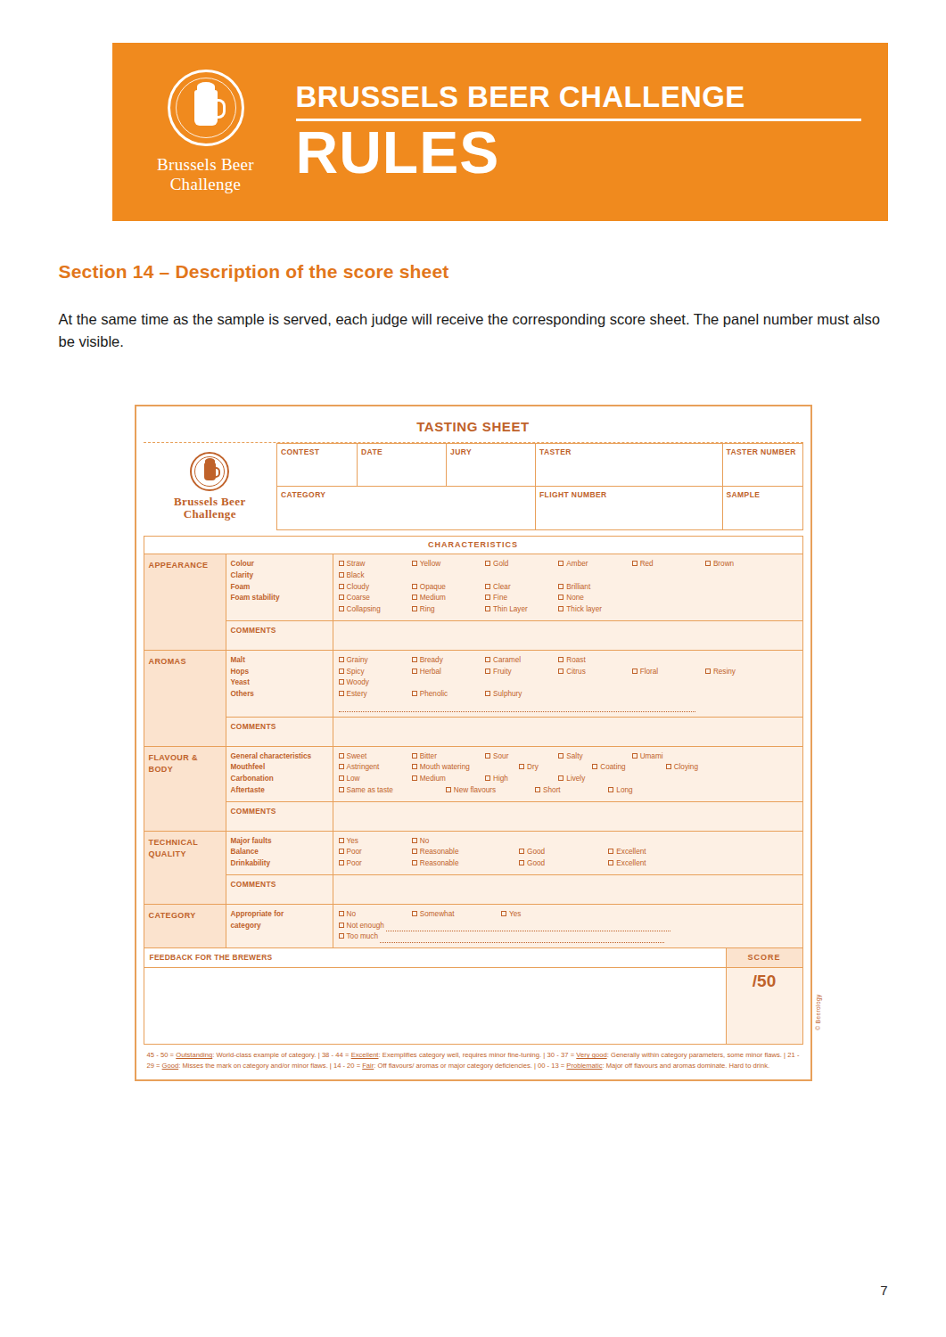Brussels Beer
Challenge
BRUSSELS BEER CHALLENGE
RULES
Section 14 – Description of the score sheet
At the same time as the sample is served, each judge will receive the corresponding score sheet. The panel number must also be visible.
TASTING SHEET
| Brussels Beer Challenge | CONTEST | DATE | JURY | TASTER | TASTER NUMBER |
| CATEGORY | FLIGHT NUMBER | SAMPLE |
| CHARACTERISTICS |
| --- |
| APPEARANCE | Colour Clarity Foam Foam stability | Straw Yellow Gold Amber Red Brown Black Cloudy Opaque Clear Brilliant Coarse Medium Fine None Collapsing Ring Thin Layer Thick layer |
| COMMENTS | |
| AROMAS | Malt Hops Yeast Others | Grainy Bready Caramel Roast Spicy Herbal Fruity Citrus Floral Resiny Woody Estery Phenolic Sulphury |
| COMMENTS | |
| FLAVOUR & BODY | General characteristics Mouthfeel Carbonation Aftertaste | Sweet Bitter Sour Salty Umami Astringent Mouth watering Dry Coating Cloying Low Medium High Lively Same as taste New flavours Short Long |
| COMMENTS | |
| TECHNICAL QUALITY | Major faults Balance Drinkability | Yes No Poor Reasonable Good Excellent Poor Reasonable Good Excellent |
| COMMENTS | |
| CATEGORY | Appropriate for category | No Somewhat Yes Not enough Too much |
| FEEDBACK FOR THE BREWERS | SCORE |
| | /50 |
45 - 50 = Outstanding: World-class example of category. | 38 - 44 = Excellent: Exemplifies category well, requires minor fine-tuning. | 30 - 37 = Very good: Generally within category parameters, some minor flaws. | 21 - 29 = Good: Misses the mark on category and/or minor flaws. | 14 - 20 = Fair: Off flavours/ aromas or major category deficiencies. | 00 - 13 = Problematic: Major off flavours and aromas dominate. Hard to drink.
© Beerology
7